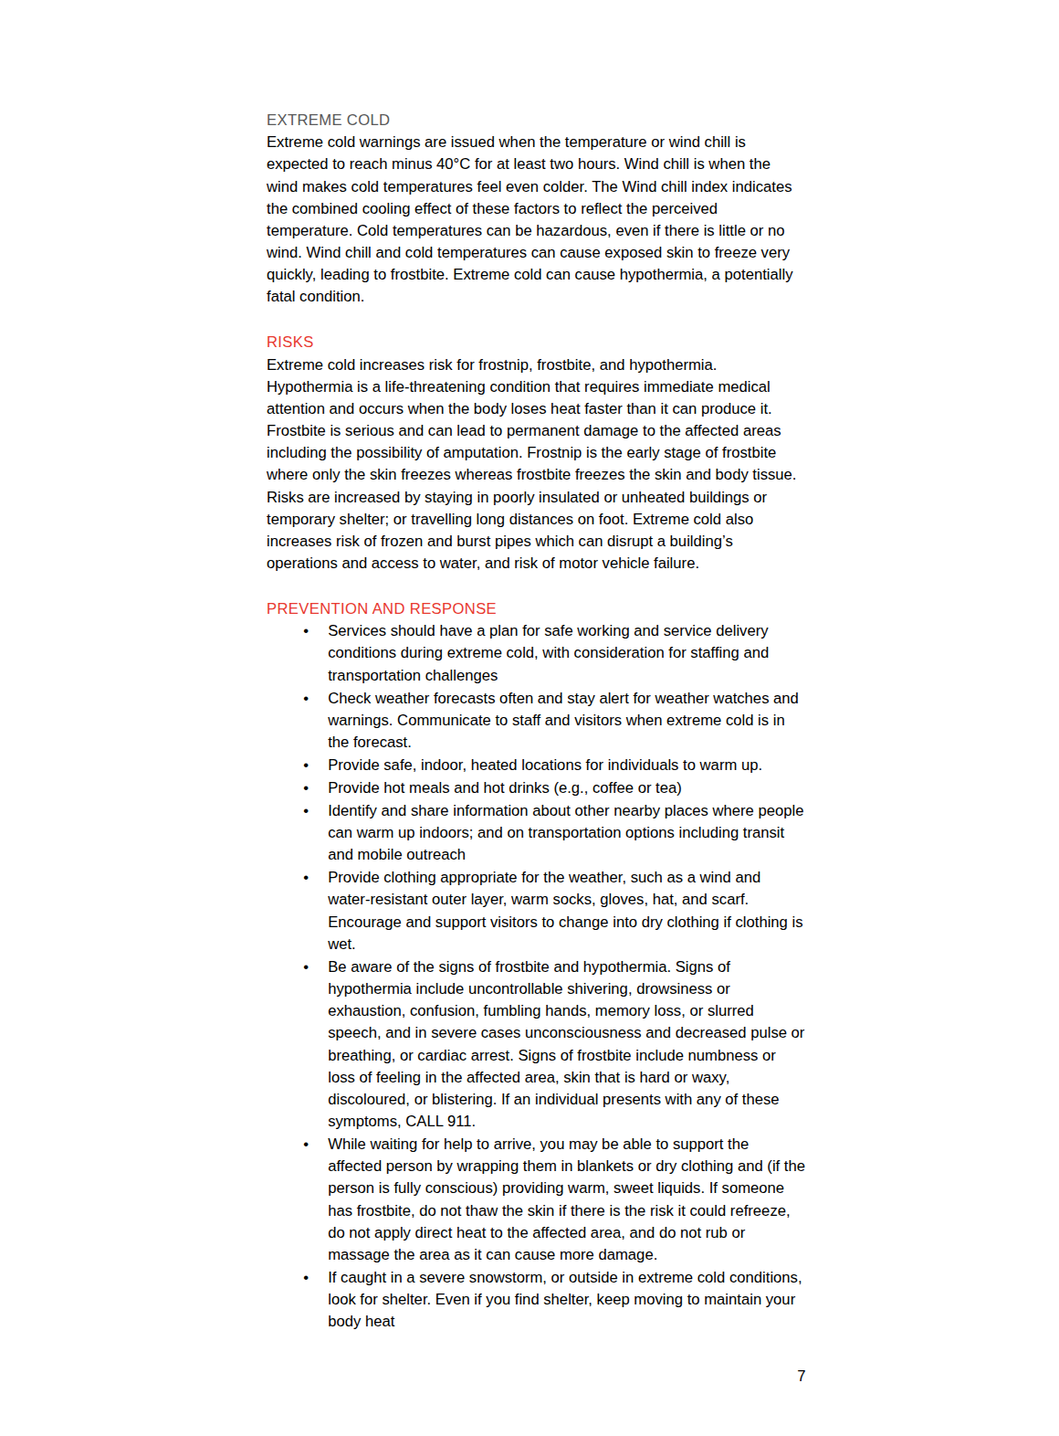EXTREME COLD
Extreme cold warnings are issued when the temperature or wind chill is expected to reach minus 40°C for at least two hours. Wind chill is when the wind makes cold temperatures feel even colder. The Wind chill index indicates the combined cooling effect of these factors to reflect the perceived temperature. Cold temperatures can be hazardous, even if there is little or no wind. Wind chill and cold temperatures can cause exposed skin to freeze very quickly, leading to frostbite. Extreme cold can cause hypothermia, a potentially fatal condition.
RISKS
Extreme cold increases risk for frostnip, frostbite, and hypothermia. Hypothermia is a life-threatening condition that requires immediate medical attention and occurs when the body loses heat faster than it can produce it. Frostbite is serious and can lead to permanent damage to the affected areas including the possibility of amputation. Frostnip is the early stage of frostbite where only the skin freezes whereas frostbite freezes the skin and body tissue. Risks are increased by staying in poorly insulated or unheated buildings or temporary shelter; or travelling long distances on foot. Extreme cold also increases risk of frozen and burst pipes which can disrupt a building’s operations and access to water, and risk of motor vehicle failure.
PREVENTION AND RESPONSE
Services should have a plan for safe working and service delivery conditions during extreme cold, with consideration for staffing and transportation challenges
Check weather forecasts often and stay alert for weather watches and warnings. Communicate to staff and visitors when extreme cold is in the forecast.
Provide safe, indoor, heated locations for individuals to warm up.
Provide hot meals and hot drinks (e.g., coffee or tea)
Identify and share information about other nearby places where people can warm up indoors; and on transportation options including transit and mobile outreach
Provide clothing appropriate for the weather, such as a wind and water-resistant outer layer, warm socks, gloves, hat, and scarf. Encourage and support visitors to change into dry clothing if clothing is wet.
Be aware of the signs of frostbite and hypothermia. Signs of hypothermia include uncontrollable shivering, drowsiness or exhaustion, confusion, fumbling hands, memory loss, or slurred speech, and in severe cases unconsciousness and decreased pulse or breathing, or cardiac arrest. Signs of frostbite include numbness or loss of feeling in the affected area, skin that is hard or waxy, discoloured, or blistering. If an individual presents with any of these symptoms, CALL 911.
While waiting for help to arrive, you may be able to support the affected person by wrapping them in blankets or dry clothing and (if the person is fully conscious) providing warm, sweet liquids. If someone has frostbite, do not thaw the skin if there is the risk it could refreeze, do not apply direct heat to the affected area, and do not rub or massage the area as it can cause more damage.
If caught in a severe snowstorm, or outside in extreme cold conditions, look for shelter. Even if you find shelter, keep moving to maintain your body heat
7